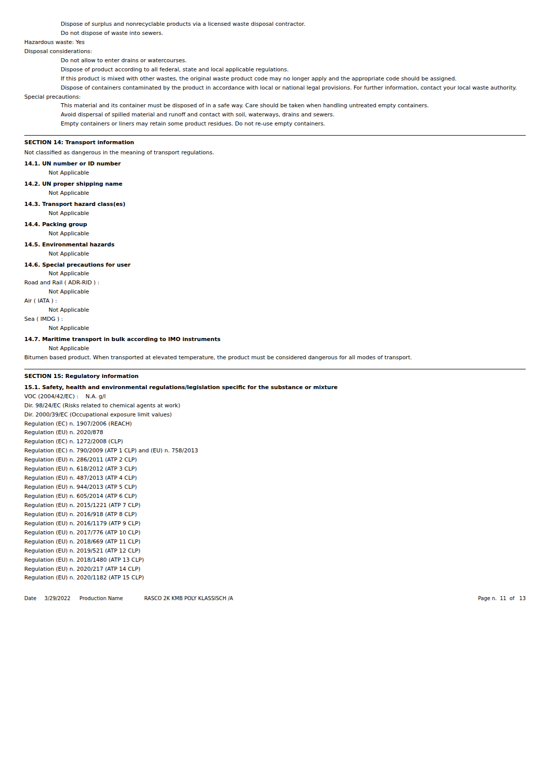Dispose of surplus and nonrecyclable products via a licensed waste disposal contractor.
Do not dispose of waste into sewers.
Hazardous waste: Yes
Disposal considerations:
Do not allow to enter drains or watercourses.
Dispose of product according to all federal, state and local applicable regulations.
If this product is mixed with other wastes, the original waste product code may no longer apply and the appropriate code should be assigned.
Dispose of containers contaminated by the product in accordance with local or national legal provisions. For further information, contact your local waste authority.
Special precautions:
This material and its container must be disposed of in a safe way. Care should be taken when handling untreated empty containers.
Avoid dispersal of spilled material and runoff and contact with soil, waterways, drains and sewers.
Empty containers or liners may retain some product residues. Do not re-use empty containers.
SECTION 14: Transport information
Not classified as dangerous in the meaning of transport regulations.
14.1. UN number or ID number
Not Applicable
14.2. UN proper shipping name
Not Applicable
14.3. Transport hazard class(es)
Not Applicable
14.4. Packing group
Not Applicable
14.5. Environmental hazards
Not Applicable
14.6. Special precautions for user
Not Applicable
Road and Rail ( ADR-RID ) :
Not Applicable
Air ( IATA ) :
Not Applicable
Sea ( IMDG ) :
Not Applicable
14.7. Maritime transport in bulk according to IMO instruments
Not Applicable
Bitumen based product. When transported at elevated temperature, the product must be considered dangerous for all modes of transport.
SECTION 15: Regulatory information
15.1. Safety, health and environmental regulations/legislation specific for the substance or mixture
VOC (2004/42/EC) : N.A. g/l
Dir. 98/24/EC (Risks related to chemical agents at work)
Dir. 2000/39/EC (Occupational exposure limit values)
Regulation (EC) n. 1907/2006 (REACH)
Regulation (EU) n. 2020/878
Regulation (EC) n. 1272/2008 (CLP)
Regulation (EC) n. 790/2009 (ATP 1 CLP) and (EU) n. 758/2013
Regulation (EU) n. 286/2011 (ATP 2 CLP)
Regulation (EU) n. 618/2012 (ATP 3 CLP)
Regulation (EU) n. 487/2013 (ATP 4 CLP)
Regulation (EU) n. 944/2013 (ATP 5 CLP)
Regulation (EU) n. 605/2014 (ATP 6 CLP)
Regulation (EU) n. 2015/1221 (ATP 7 CLP)
Regulation (EU) n. 2016/918 (ATP 8 CLP)
Regulation (EU) n. 2016/1179 (ATP 9 CLP)
Regulation (EU) n. 2017/776 (ATP 10 CLP)
Regulation (EU) n. 2018/669 (ATP 11 CLP)
Regulation (EU) n. 2019/521 (ATP 12 CLP)
Regulation (EU) n. 2018/1480 (ATP 13 CLP)
Regulation (EU) n. 2020/217 (ATP 14 CLP)
Regulation (EU) n. 2020/1182 (ATP 15 CLP)
Date 3/29/2022 Production Name RASCO 2K KMB POLY KLASSISCH /A Page n. 11 of 13